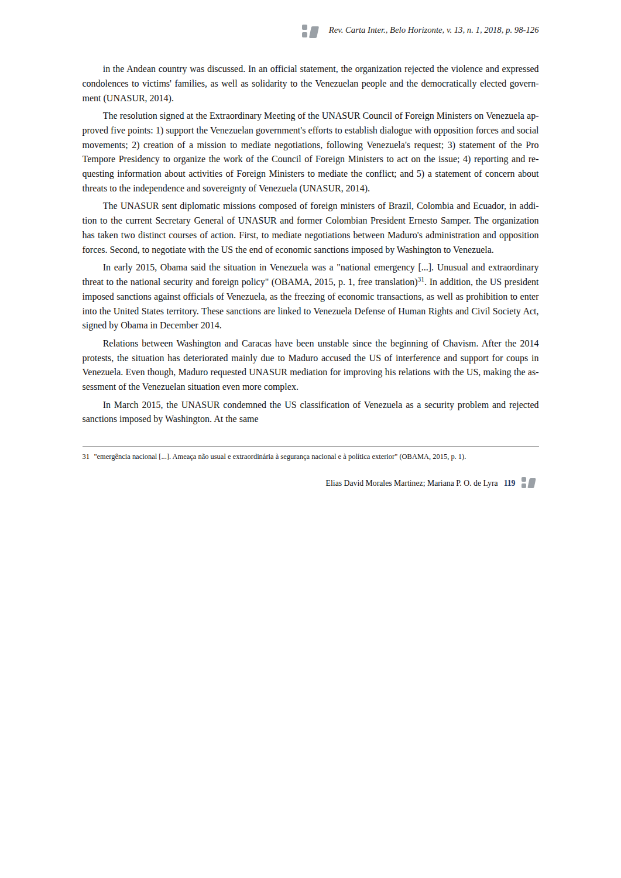Rev. Carta Inter., Belo Horizonte, v. 13, n. 1, 2018, p. 98-126
in the Andean country was discussed. In an official statement, the organization rejected the violence and expressed condolences to victims' families, as well as solidarity to the Venezuelan people and the democratically elected government (UNASUR, 2014).
The resolution signed at the Extraordinary Meeting of the UNASUR Council of Foreign Ministers on Venezuela approved five points: 1) support the Venezuelan government's efforts to establish dialogue with opposition forces and social movements; 2) creation of a mission to mediate negotiations, following Venezuela's request; 3) statement of the Pro Tempore Presidency to organize the work of the Council of Foreign Ministers to act on the issue; 4) reporting and requesting information about activities of Foreign Ministers to mediate the conflict; and 5) a statement of concern about threats to the independence and sovereignty of Venezuela (UNASUR, 2014).
The UNASUR sent diplomatic missions composed of foreign ministers of Brazil, Colombia and Ecuador, in addition to the current Secretary General of UNASUR and former Colombian President Ernesto Samper. The organization has taken two distinct courses of action. First, to mediate negotiations between Maduro's administration and opposition forces. Second, to negotiate with the US the end of economic sanctions imposed by Washington to Venezuela.
In early 2015, Obama said the situation in Venezuela was a "national emergency [...]. Unusual and extraordinary threat to the national security and foreign policy" (OBAMA, 2015, p. 1, free translation)31. In addition, the US president imposed sanctions against officials of Venezuela, as the freezing of economic transactions, as well as prohibition to enter into the United States territory. These sanctions are linked to Venezuela Defense of Human Rights and Civil Society Act, signed by Obama in December 2014.
Relations between Washington and Caracas have been unstable since the beginning of Chavism. After the 2014 protests, the situation has deteriorated mainly due to Maduro accused the US of interference and support for coups in Venezuela. Even though, Maduro requested UNASUR mediation for improving his relations with the US, making the assessment of the Venezuelan situation even more complex.
In March 2015, the UNASUR condemned the US classification of Venezuela as a security problem and rejected sanctions imposed by Washington. At the same
31"emergência nacional [...]. Ameaça não usual e extraordinária à segurança nacional e à política exterior" (OBAMA, 2015, p. 1).
Elias David Morales Martinez; Mariana P. O. de Lyra 119